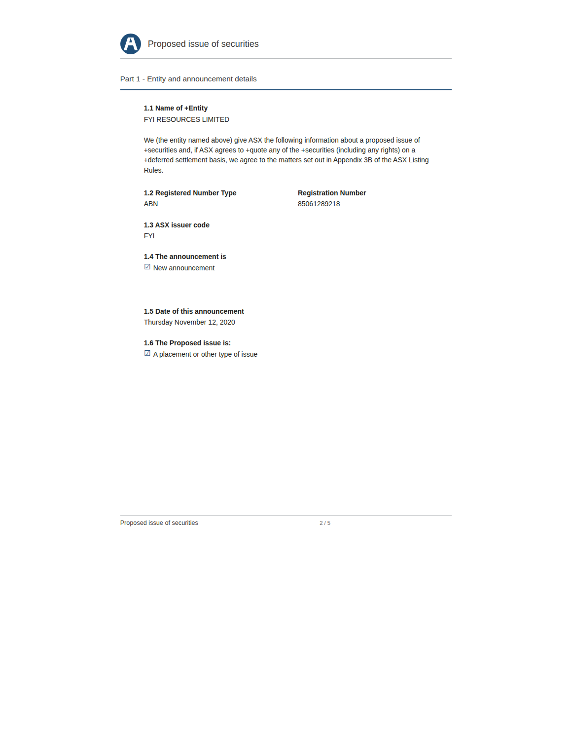Proposed issue of securities
Part 1 - Entity and announcement details
1.1 Name of +Entity
FYI RESOURCES LIMITED
We (the entity named above) give ASX the following information about a proposed issue of +securities and, if ASX agrees to +quote any of the +securities (including any rights) on a +deferred settlement basis, we agree to the matters set out in Appendix 3B of the ASX Listing Rules.
1.2 Registered Number Type
ABN
Registration Number
85061289218
1.3 ASX issuer code
FYI
1.4 The announcement is
☑New announcement
1.5 Date of this announcement
Thursday November 12, 2020
1.6 The Proposed issue is:
☑A placement or other type of issue
Proposed issue of securities
2 / 5